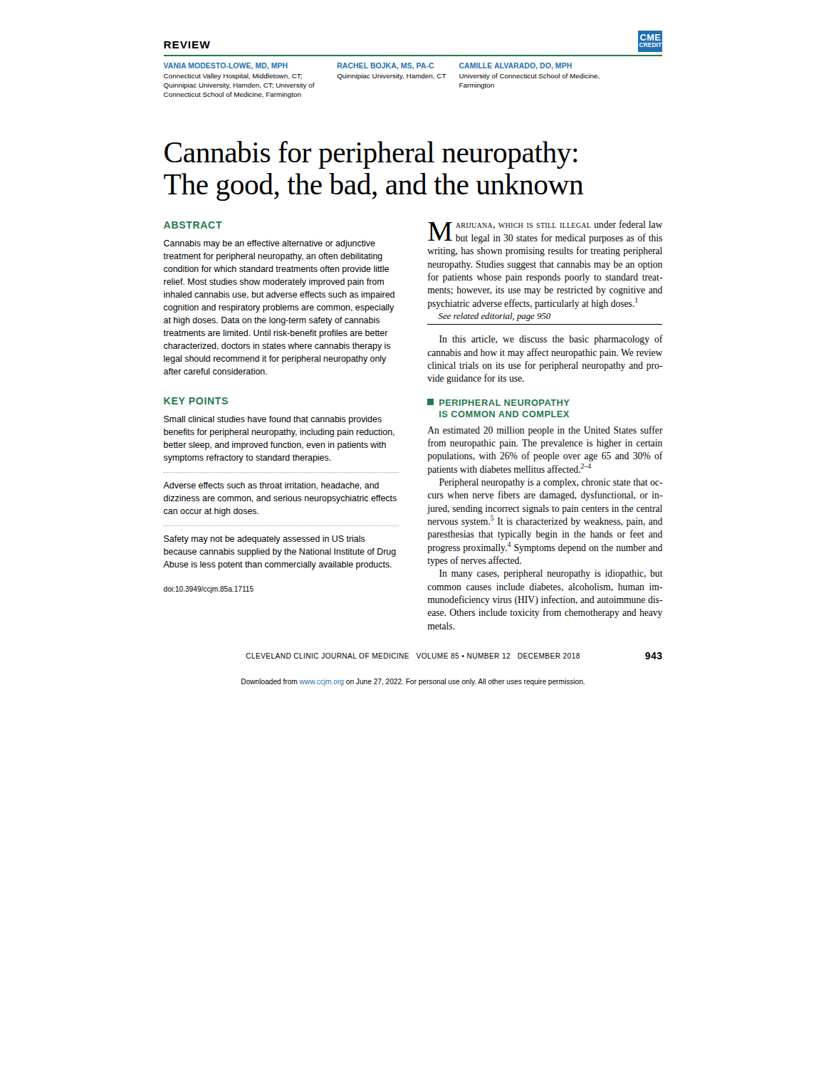CMECREDIT
REVIEW
VANIA MODESTO-LOWE, MD, MPH Connecticut Valley Hospital, Middletown, CT; Quinnipiac University, Hamden, CT; University of Connecticut School of Medicine, Farmington
RACHEL BOJKA, MS, PA-C Quinnipiac University, Hamden, CT
CAMILLE ALVARADO, DO, MPH University of Connecticut School of Medicine, Farmington
Cannabis for peripheral neuropathy:
The good, the bad, and the unknown
ABSTRACT
Cannabis may be an effective alternative or adjunctive treatment for peripheral neuropathy, an often debilitating condition for which standard treatments often provide little relief. Most studies show moderately improved pain from inhaled cannabis use, but adverse effects such as impaired cognition and respiratory problems are common, especially at high doses. Data on the long-term safety of cannabis treatments are limited. Until risk-benefit profiles are better characterized, doctors in states where cannabis therapy is legal should recommend it for peripheral neuropathy only after careful consideration.
KEY POINTS
Small clinical studies have found that cannabis provides benefits for peripheral neuropathy, including pain reduction, better sleep, and improved function, even in patients with symptoms refractory to standard therapies.
Adverse effects such as throat irritation, headache, and dizziness are common, and serious neuropsychiatric effects can occur at high doses.
Safety may not be adequately assessed in US trials because cannabis supplied by the National Institute of Drug Abuse is less potent than commercially available products.
doi:10.3949/ccjm.85a.17115
Marijuana, which is still illegal under federal law but legal in 30 states for medical purposes as of this writing, has shown promising results for treating peripheral neuropathy. Studies suggest that cannabis may be an option for patients whose pain responds poorly to standard treatments; however, its use may be restricted by cognitive and psychiatric adverse effects, particularly at high doses.1
See related editorial, page 950
In this article, we discuss the basic pharmacology of cannabis and how it may affect neuropathic pain. We review clinical trials on its use for peripheral neuropathy and provide guidance for its use.
PERIPHERAL NEUROPATHY
IS COMMON AND COMPLEX
An estimated 20 million people in the United States suffer from neuropathic pain. The prevalence is higher in certain populations, with 26% of people over age 65 and 30% of patients with diabetes mellitus affected.2–4
Peripheral neuropathy is a complex, chronic state that occurs when nerve fibers are damaged, dysfunctional, or injured, sending incorrect signals to pain centers in the central nervous system.5 It is characterized by weakness, pain, and paresthesias that typically begin in the hands or feet and progress proximally.4 Symptoms depend on the number and types of nerves affected.
In many cases, peripheral neuropathy is idiopathic, but common causes include diabetes, alcoholism, human immunodeficiency virus (HIV) infection, and autoimmune disease. Others include toxicity from chemotherapy and heavy metals.
CLEVELAND CLINIC JOURNAL OF MEDICINE VOLUME 85 • NUMBER 12 DECEMBER 2018 943
Downloaded from www.ccjm.org on June 27, 2022. For personal use only. All other uses require permission.